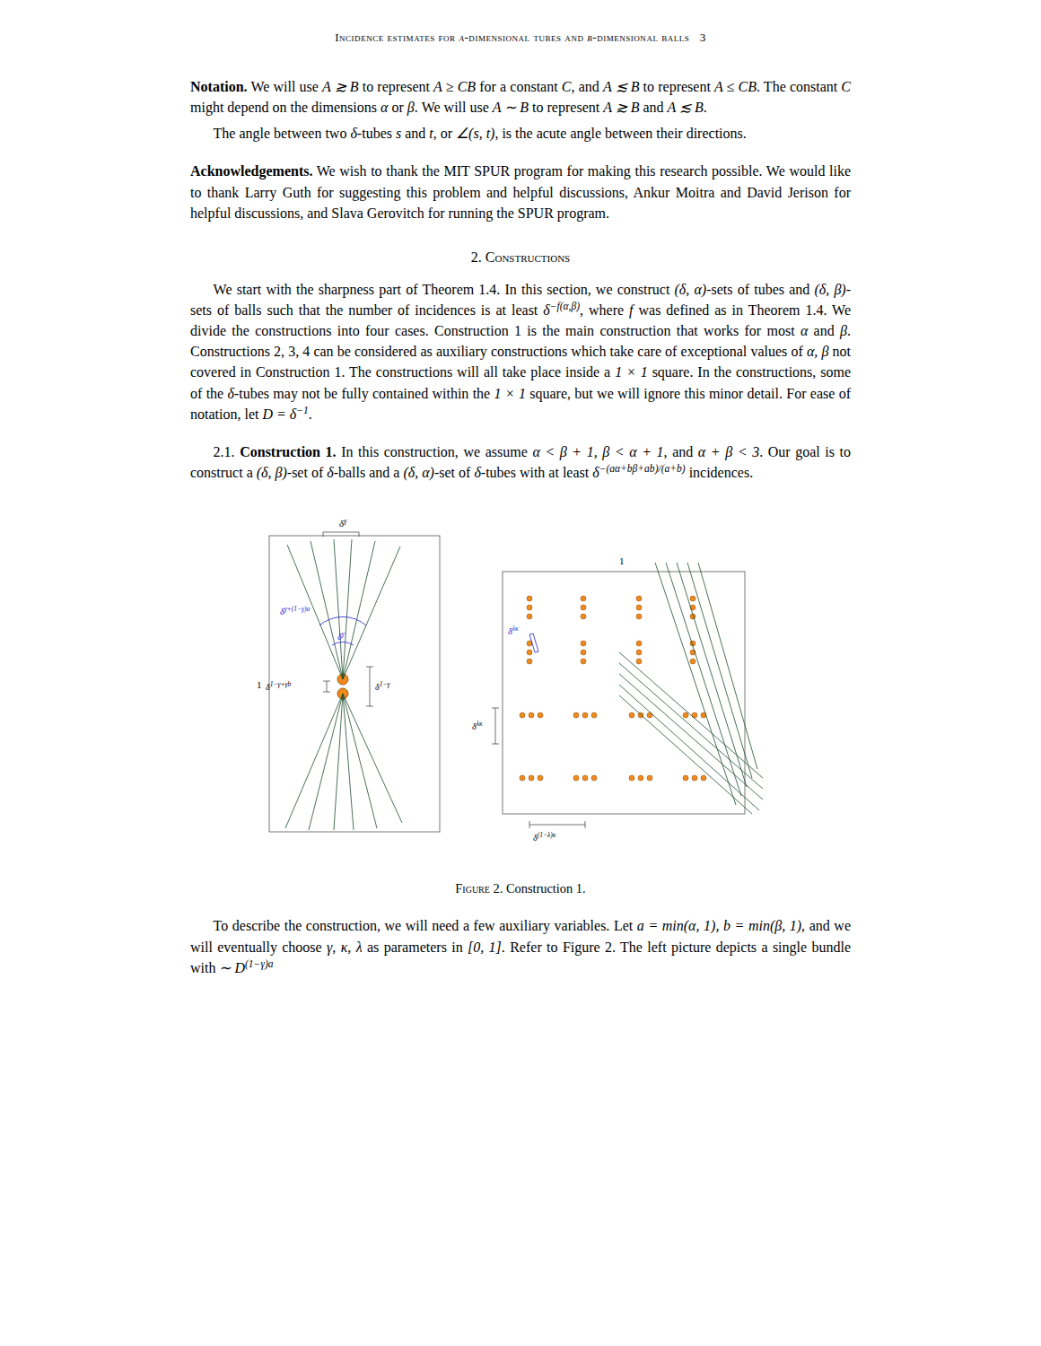Incidence estimates for α-dimensional tubes and β-dimensional balls 3
Notation. We will use A ≳ B to represent A ≥ CB for a constant C, and A ≲ B to represent A ≤ CB. The constant C might depend on the dimensions α or β. We will use A ∼ B to represent A ≳ B and A ≲ B.
The angle between two δ-tubes s and t, or ∠(s, t), is the acute angle between their directions.
Acknowledgements. We wish to thank the MIT SPUR program for making this research possible. We would like to thank Larry Guth for suggesting this problem and helpful discussions, Ankur Moitra and David Jerison for helpful discussions, and Slava Gerovitch for running the SPUR program.
2. Constructions
We start with the sharpness part of Theorem 1.4. In this section, we construct (δ, α)-sets of tubes and (δ, β)-sets of balls such that the number of incidences is at least δ−f(α,β), where f was defined as in Theorem 1.4. We divide the constructions into four cases. Construction 1 is the main construction that works for most α and β. Constructions 2, 3, 4 can be considered as auxiliary constructions which take care of exceptional values of α, β not covered in Construction 1. The constructions will all take place inside a 1 × 1 square. In the constructions, some of the δ-tubes may not be fully contained within the 1 × 1 square, but we will ignore this minor detail. For ease of notation, let D = δ−1.
2.1. Construction 1. In this construction, we assume α < β + 1, β < α + 1, and α + β < 3. Our goal is to construct a (δ, β)-set of δ-balls and a (δ, α)-set of δ-tubes with at least δ−(aα+bβ+ab)/(a+b) incidences.
δγ 1 δγ+(1−γ)a δγ δ1−γ δ1−γ+γb 1 δλκ δλκ δ(1−λ)κ
Figure 2. Construction 1.
To describe the construction, we will need a few auxiliary variables. Let a = min(α, 1), b = min(β, 1), and we will eventually choose γ, κ, λ as parameters in [0, 1]. Refer to Figure 2. The left picture depicts a single bundle with ∼ D(1−γ)a